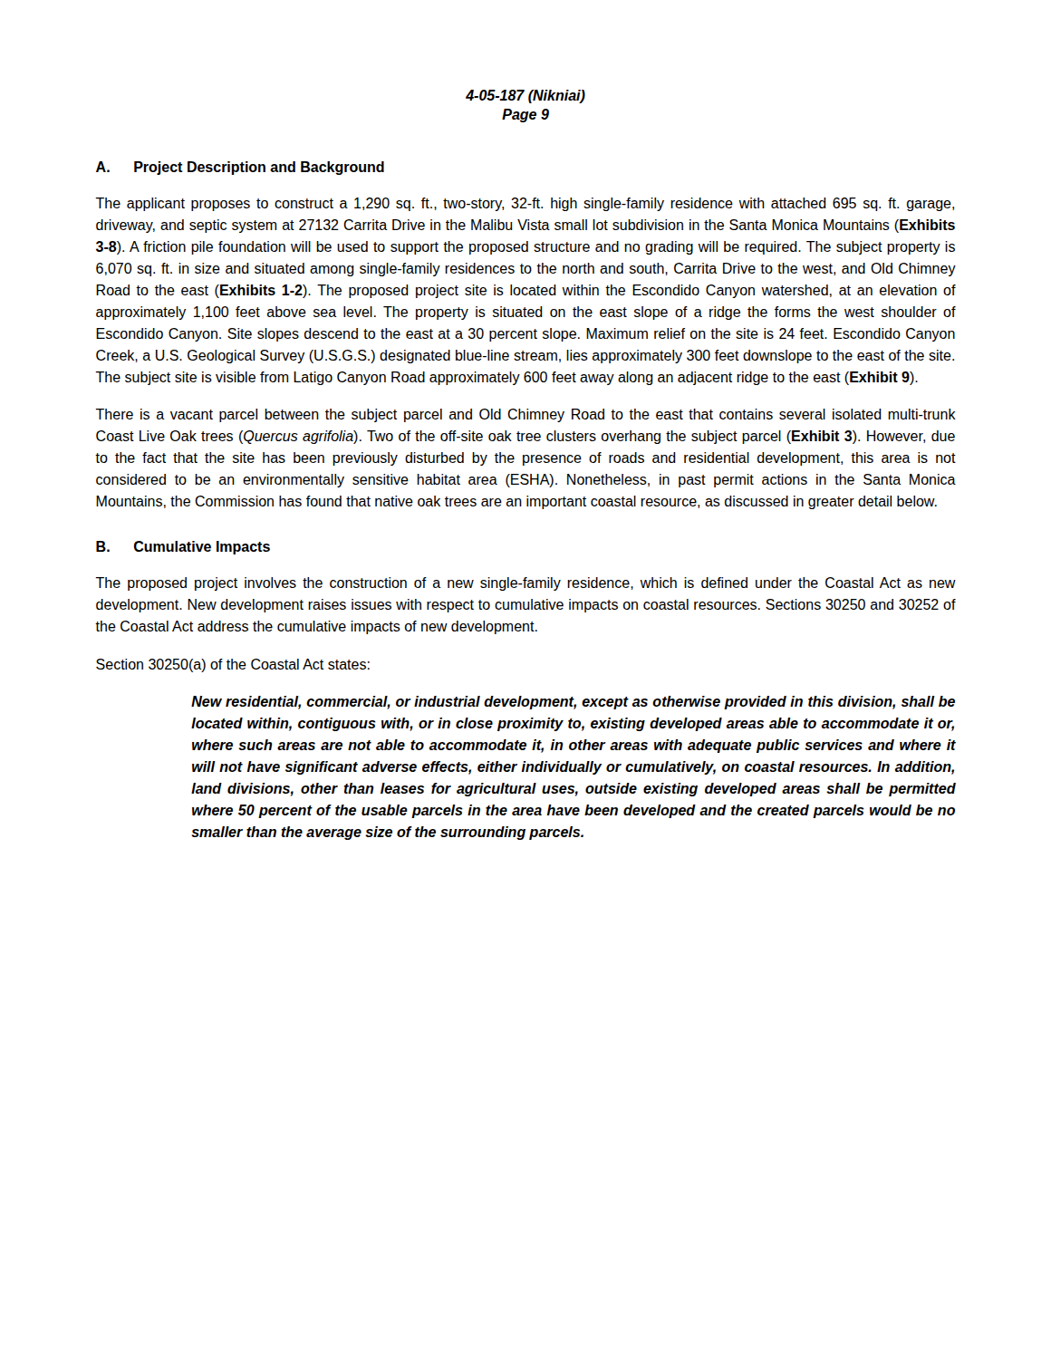4-05-187 (Nikniai)
Page 9
A. Project Description and Background
The applicant proposes to construct a 1,290 sq. ft., two-story, 32-ft. high single-family residence with attached 695 sq. ft. garage, driveway, and septic system at 27132 Carrita Drive in the Malibu Vista small lot subdivision in the Santa Monica Mountains (Exhibits 3-8). A friction pile foundation will be used to support the proposed structure and no grading will be required. The subject property is 6,070 sq. ft. in size and situated among single-family residences to the north and south, Carrita Drive to the west, and Old Chimney Road to the east (Exhibits 1-2). The proposed project site is located within the Escondido Canyon watershed, at an elevation of approximately 1,100 feet above sea level. The property is situated on the east slope of a ridge the forms the west shoulder of Escondido Canyon. Site slopes descend to the east at a 30 percent slope. Maximum relief on the site is 24 feet. Escondido Canyon Creek, a U.S. Geological Survey (U.S.G.S.) designated blue-line stream, lies approximately 300 feet downslope to the east of the site. The subject site is visible from Latigo Canyon Road approximately 600 feet away along an adjacent ridge to the east (Exhibit 9).
There is a vacant parcel between the subject parcel and Old Chimney Road to the east that contains several isolated multi-trunk Coast Live Oak trees (Quercus agrifolia). Two of the off-site oak tree clusters overhang the subject parcel (Exhibit 3). However, due to the fact that the site has been previously disturbed by the presence of roads and residential development, this area is not considered to be an environmentally sensitive habitat area (ESHA). Nonetheless, in past permit actions in the Santa Monica Mountains, the Commission has found that native oak trees are an important coastal resource, as discussed in greater detail below.
B. Cumulative Impacts
The proposed project involves the construction of a new single-family residence, which is defined under the Coastal Act as new development. New development raises issues with respect to cumulative impacts on coastal resources. Sections 30250 and 30252 of the Coastal Act address the cumulative impacts of new development.
Section 30250(a) of the Coastal Act states:
New residential, commercial, or industrial development, except as otherwise provided in this division, shall be located within, contiguous with, or in close proximity to, existing developed areas able to accommodate it or, where such areas are not able to accommodate it, in other areas with adequate public services and where it will not have significant adverse effects, either individually or cumulatively, on coastal resources. In addition, land divisions, other than leases for agricultural uses, outside existing developed areas shall be permitted where 50 percent of the usable parcels in the area have been developed and the created parcels would be no smaller than the average size of the surrounding parcels.